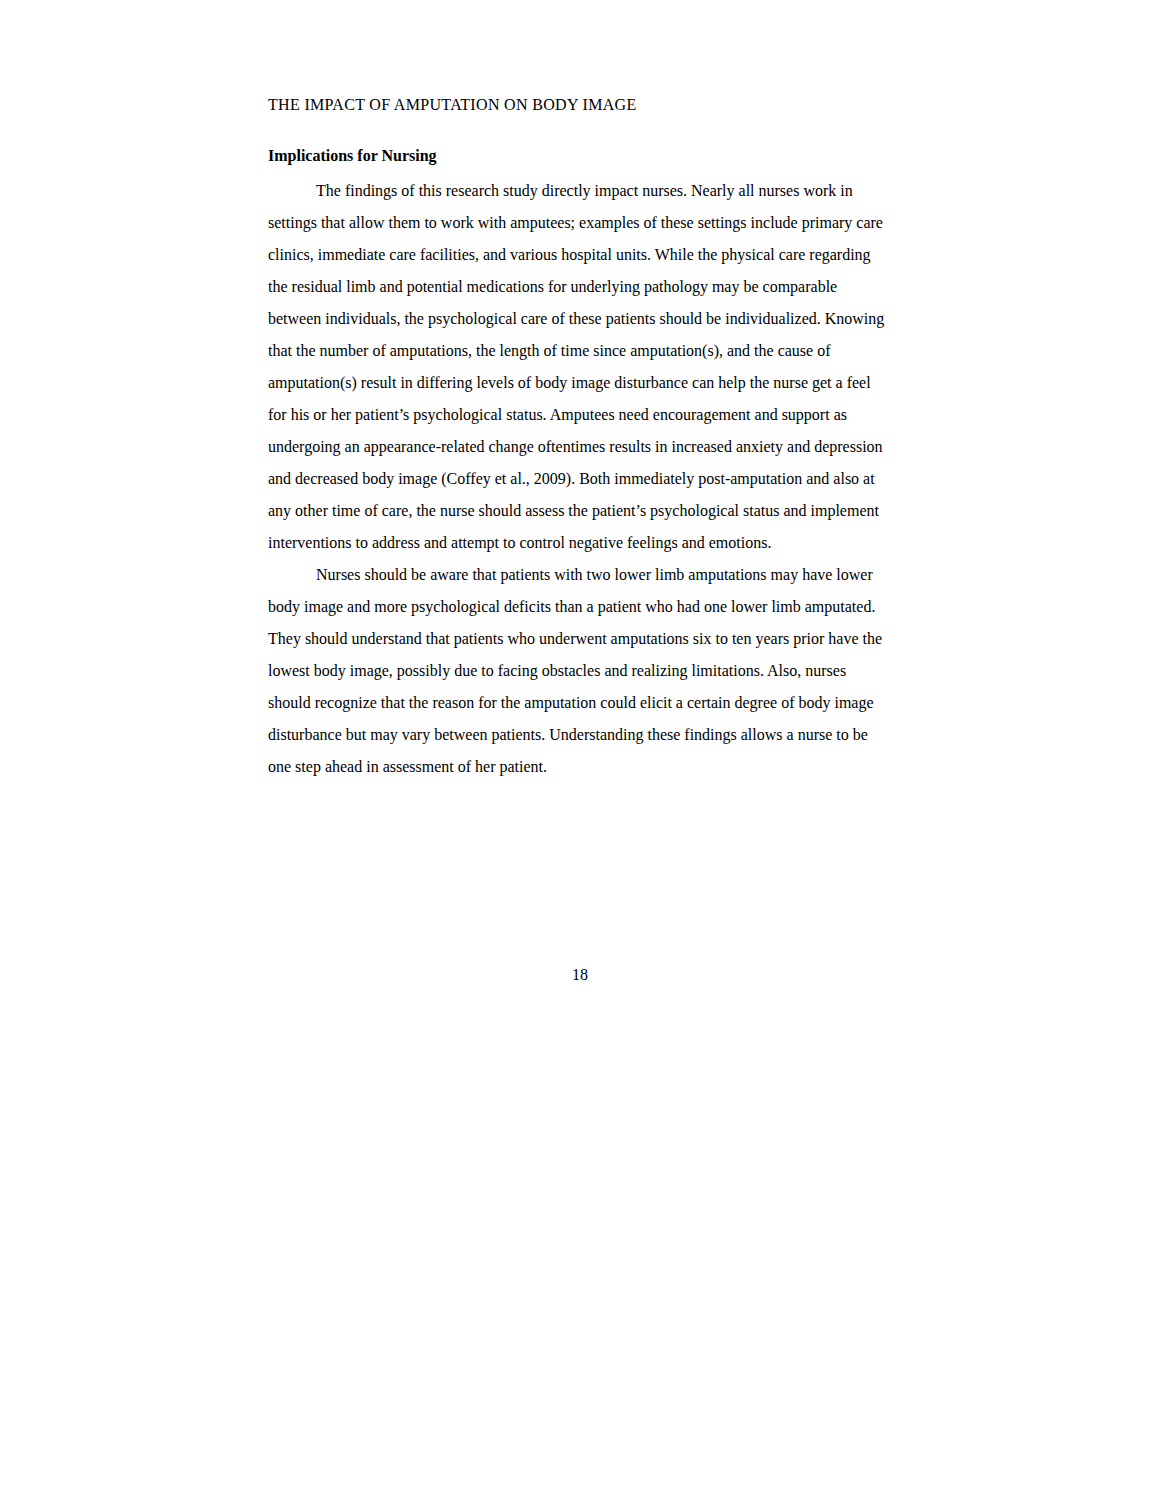THE IMPACT OF AMPUTATION ON BODY IMAGE
Implications for Nursing
The findings of this research study directly impact nurses. Nearly all nurses work in settings that allow them to work with amputees; examples of these settings include primary care clinics, immediate care facilities, and various hospital units. While the physical care regarding the residual limb and potential medications for underlying pathology may be comparable between individuals, the psychological care of these patients should be individualized. Knowing that the number of amputations, the length of time since amputation(s), and the cause of amputation(s) result in differing levels of body image disturbance can help the nurse get a feel for his or her patient’s psychological status. Amputees need encouragement and support as undergoing an appearance-related change oftentimes results in increased anxiety and depression and decreased body image (Coffey et al., 2009). Both immediately post-amputation and also at any other time of care, the nurse should assess the patient’s psychological status and implement interventions to address and attempt to control negative feelings and emotions.
Nurses should be aware that patients with two lower limb amputations may have lower body image and more psychological deficits than a patient who had one lower limb amputated. They should understand that patients who underwent amputations six to ten years prior have the lowest body image, possibly due to facing obstacles and realizing limitations. Also, nurses should recognize that the reason for the amputation could elicit a certain degree of body image disturbance but may vary between patients. Understanding these findings allows a nurse to be one step ahead in assessment of her patient.
18